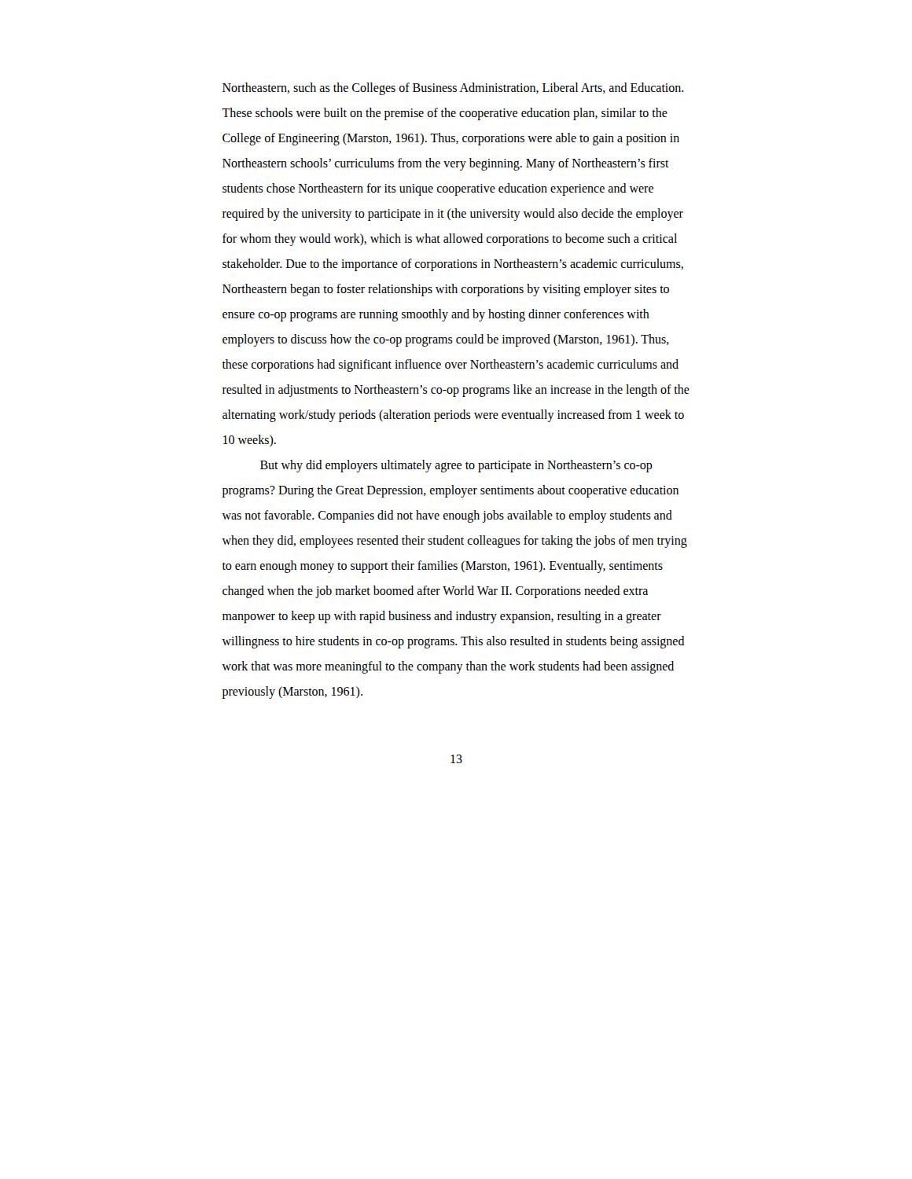Northeastern, such as the Colleges of Business Administration, Liberal Arts, and Education. These schools were built on the premise of the cooperative education plan, similar to the College of Engineering (Marston, 1961). Thus, corporations were able to gain a position in Northeastern schools’ curriculums from the very beginning. Many of Northeastern’s first students chose Northeastern for its unique cooperative education experience and were required by the university to participate in it (the university would also decide the employer for whom they would work), which is what allowed corporations to become such a critical stakeholder. Due to the importance of corporations in Northeastern’s academic curriculums, Northeastern began to foster relationships with corporations by visiting employer sites to ensure co-op programs are running smoothly and by hosting dinner conferences with employers to discuss how the co-op programs could be improved (Marston, 1961). Thus, these corporations had significant influence over Northeastern’s academic curriculums and resulted in adjustments to Northeastern’s co-op programs like an increase in the length of the alternating work/study periods (alteration periods were eventually increased from 1 week to 10 weeks).
But why did employers ultimately agree to participate in Northeastern’s co-op programs? During the Great Depression, employer sentiments about cooperative education was not favorable. Companies did not have enough jobs available to employ students and when they did, employees resented their student colleagues for taking the jobs of men trying to earn enough money to support their families (Marston, 1961). Eventually, sentiments changed when the job market boomed after World War II. Corporations needed extra manpower to keep up with rapid business and industry expansion, resulting in a greater willingness to hire students in co-op programs. This also resulted in students being assigned work that was more meaningful to the company than the work students had been assigned previously (Marston, 1961).
13